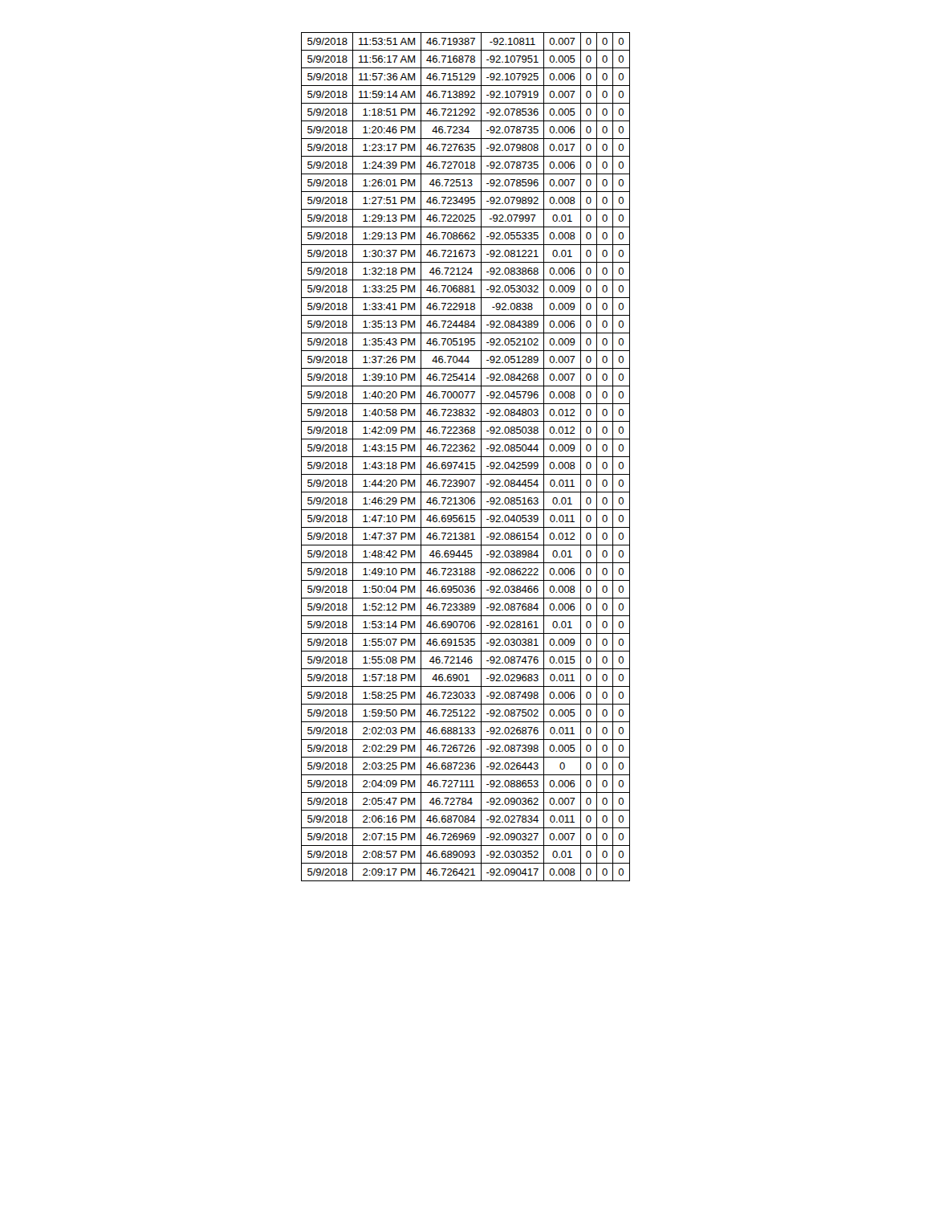| 5/9/2018 | 11:53:51 AM | 46.719387 | -92.10811 | 0.007 | 0 | 0 | 0 |
| 5/9/2018 | 11:56:17 AM | 46.716878 | -92.107951 | 0.005 | 0 | 0 | 0 |
| 5/9/2018 | 11:57:36 AM | 46.715129 | -92.107925 | 0.006 | 0 | 0 | 0 |
| 5/9/2018 | 11:59:14 AM | 46.713892 | -92.107919 | 0.007 | 0 | 0 | 0 |
| 5/9/2018 | 1:18:51 PM | 46.721292 | -92.078536 | 0.005 | 0 | 0 | 0 |
| 5/9/2018 | 1:20:46 PM | 46.7234 | -92.078735 | 0.006 | 0 | 0 | 0 |
| 5/9/2018 | 1:23:17 PM | 46.727635 | -92.079808 | 0.017 | 0 | 0 | 0 |
| 5/9/2018 | 1:24:39 PM | 46.727018 | -92.078735 | 0.006 | 0 | 0 | 0 |
| 5/9/2018 | 1:26:01 PM | 46.72513 | -92.078596 | 0.007 | 0 | 0 | 0 |
| 5/9/2018 | 1:27:51 PM | 46.723495 | -92.079892 | 0.008 | 0 | 0 | 0 |
| 5/9/2018 | 1:29:13 PM | 46.722025 | -92.07997 | 0.01 | 0 | 0 | 0 |
| 5/9/2018 | 1:29:13 PM | 46.708662 | -92.055335 | 0.008 | 0 | 0 | 0 |
| 5/9/2018 | 1:30:37 PM | 46.721673 | -92.081221 | 0.01 | 0 | 0 | 0 |
| 5/9/2018 | 1:32:18 PM | 46.72124 | -92.083868 | 0.006 | 0 | 0 | 0 |
| 5/9/2018 | 1:33:25 PM | 46.706881 | -92.053032 | 0.009 | 0 | 0 | 0 |
| 5/9/2018 | 1:33:41 PM | 46.722918 | -92.0838 | 0.009 | 0 | 0 | 0 |
| 5/9/2018 | 1:35:13 PM | 46.724484 | -92.084389 | 0.006 | 0 | 0 | 0 |
| 5/9/2018 | 1:35:43 PM | 46.705195 | -92.052102 | 0.009 | 0 | 0 | 0 |
| 5/9/2018 | 1:37:26 PM | 46.7044 | -92.051289 | 0.007 | 0 | 0 | 0 |
| 5/9/2018 | 1:39:10 PM | 46.725414 | -92.084268 | 0.007 | 0 | 0 | 0 |
| 5/9/2018 | 1:40:20 PM | 46.700077 | -92.045796 | 0.008 | 0 | 0 | 0 |
| 5/9/2018 | 1:40:58 PM | 46.723832 | -92.084803 | 0.012 | 0 | 0 | 0 |
| 5/9/2018 | 1:42:09 PM | 46.722368 | -92.085038 | 0.012 | 0 | 0 | 0 |
| 5/9/2018 | 1:43:15 PM | 46.722362 | -92.085044 | 0.009 | 0 | 0 | 0 |
| 5/9/2018 | 1:43:18 PM | 46.697415 | -92.042599 | 0.008 | 0 | 0 | 0 |
| 5/9/2018 | 1:44:20 PM | 46.723907 | -92.084454 | 0.011 | 0 | 0 | 0 |
| 5/9/2018 | 1:46:29 PM | 46.721306 | -92.085163 | 0.01 | 0 | 0 | 0 |
| 5/9/2018 | 1:47:10 PM | 46.695615 | -92.040539 | 0.011 | 0 | 0 | 0 |
| 5/9/2018 | 1:47:37 PM | 46.721381 | -92.086154 | 0.012 | 0 | 0 | 0 |
| 5/9/2018 | 1:48:42 PM | 46.69445 | -92.038984 | 0.01 | 0 | 0 | 0 |
| 5/9/2018 | 1:49:10 PM | 46.723188 | -92.086222 | 0.006 | 0 | 0 | 0 |
| 5/9/2018 | 1:50:04 PM | 46.695036 | -92.038466 | 0.008 | 0 | 0 | 0 |
| 5/9/2018 | 1:52:12 PM | 46.723389 | -92.087684 | 0.006 | 0 | 0 | 0 |
| 5/9/2018 | 1:53:14 PM | 46.690706 | -92.028161 | 0.01 | 0 | 0 | 0 |
| 5/9/2018 | 1:55:07 PM | 46.691535 | -92.030381 | 0.009 | 0 | 0 | 0 |
| 5/9/2018 | 1:55:08 PM | 46.72146 | -92.087476 | 0.015 | 0 | 0 | 0 |
| 5/9/2018 | 1:57:18 PM | 46.6901 | -92.029683 | 0.011 | 0 | 0 | 0 |
| 5/9/2018 | 1:58:25 PM | 46.723033 | -92.087498 | 0.006 | 0 | 0 | 0 |
| 5/9/2018 | 1:59:50 PM | 46.725122 | -92.087502 | 0.005 | 0 | 0 | 0 |
| 5/9/2018 | 2:02:03 PM | 46.688133 | -92.026876 | 0.011 | 0 | 0 | 0 |
| 5/9/2018 | 2:02:29 PM | 46.726726 | -92.087398 | 0.005 | 0 | 0 | 0 |
| 5/9/2018 | 2:03:25 PM | 46.687236 | -92.026443 | 0 | 0 | 0 | 0 |
| 5/9/2018 | 2:04:09 PM | 46.727111 | -92.088653 | 0.006 | 0 | 0 | 0 |
| 5/9/2018 | 2:05:47 PM | 46.72784 | -92.090362 | 0.007 | 0 | 0 | 0 |
| 5/9/2018 | 2:06:16 PM | 46.687084 | -92.027834 | 0.011 | 0 | 0 | 0 |
| 5/9/2018 | 2:07:15 PM | 46.726969 | -92.090327 | 0.007 | 0 | 0 | 0 |
| 5/9/2018 | 2:08:57 PM | 46.689093 | -92.030352 | 0.01 | 0 | 0 | 0 |
| 5/9/2018 | 2:09:17 PM | 46.726421 | -92.090417 | 0.008 | 0 | 0 | 0 |